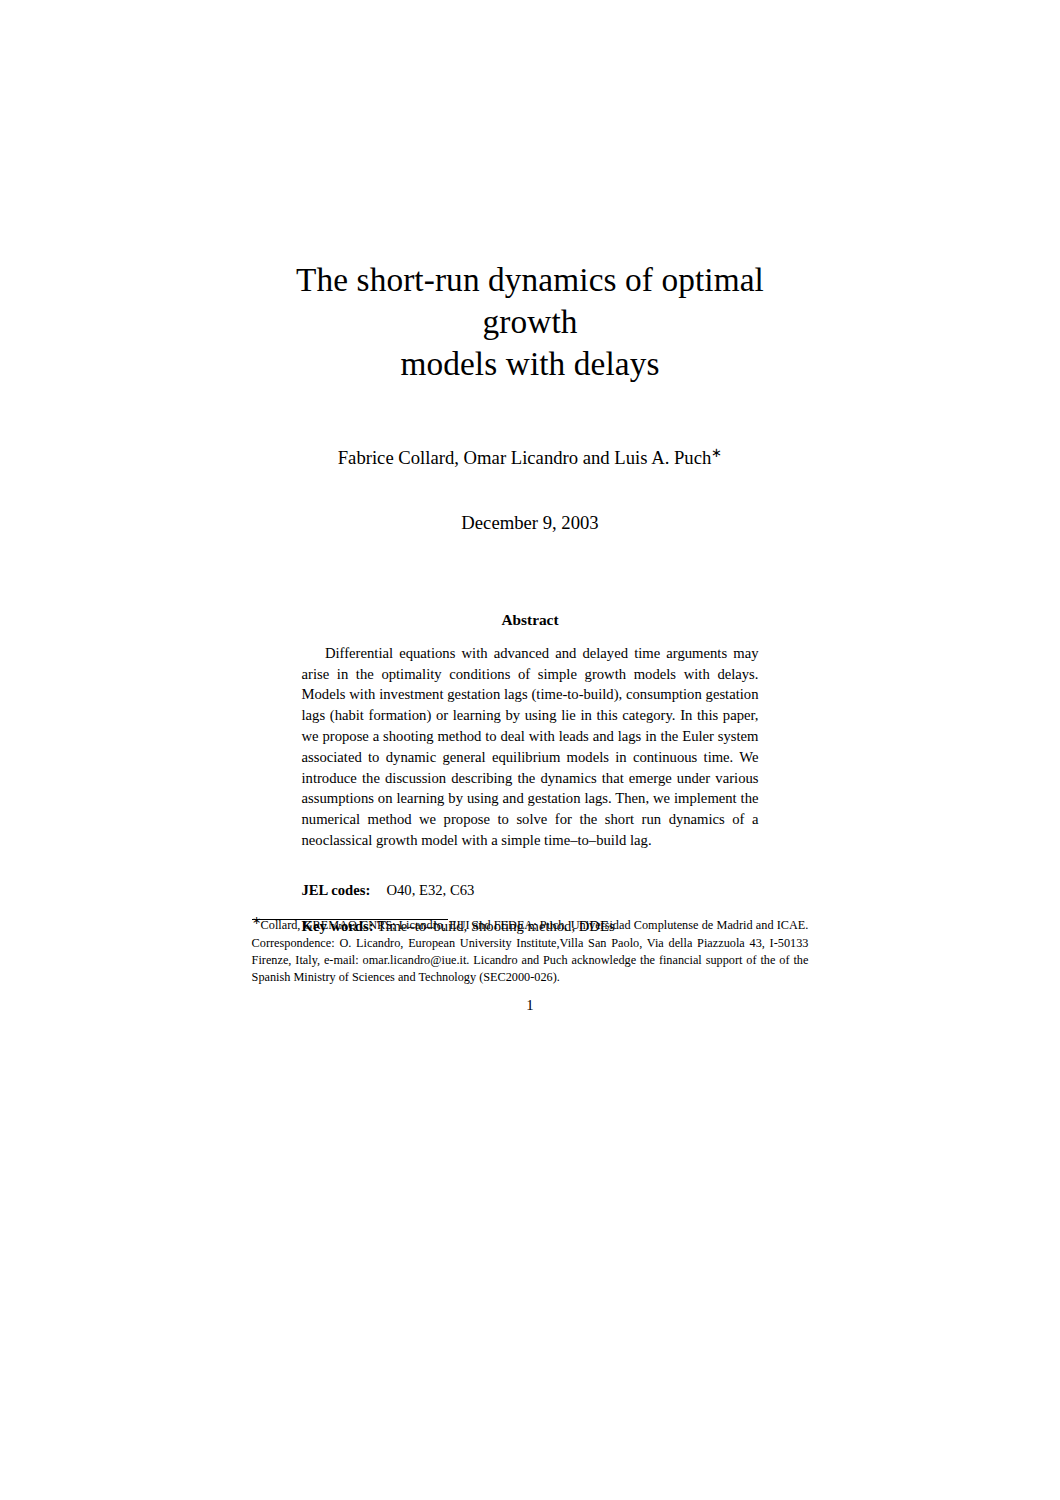The short-run dynamics of optimal growth
models with delays
Fabrice Collard, Omar Licandro and Luis A. Puch∗
December 9, 2003
Abstract
Differential equations with advanced and delayed time arguments may arise in the optimality conditions of simple growth models with delays. Models with investment gestation lags (time-to-build), consumption gestation lags (habit formation) or learning by using lie in this category. In this paper, we propose a shooting method to deal with leads and lags in the Euler system associated to dynamic general equilibrium models in continuous time. We introduce the discussion describing the dynamics that emerge under various assumptions on learning by using and gestation lags. Then, we implement the numerical method we propose to solve for the short run dynamics of a neoclassical growth model with a simple time–to–build lag.
JEL codes: O40, E32, C63
Key words: Time–to–build, Shooting method, DDEs
∗Collard, GREMAQ CNRS; Licandro, EUI and FEDEA; Puch, Universidad Complutense de Madrid and ICAE. Correspondence: O. Licandro, European University Institute,Villa San Paolo, Via della Piazzuola 43, I-50133 Firenze, Italy, e-mail: omar.licandro@iue.it. Licandro and Puch acknowledge the financial support of the of the Spanish Ministry of Sciences and Technology (SEC2000-026).
1